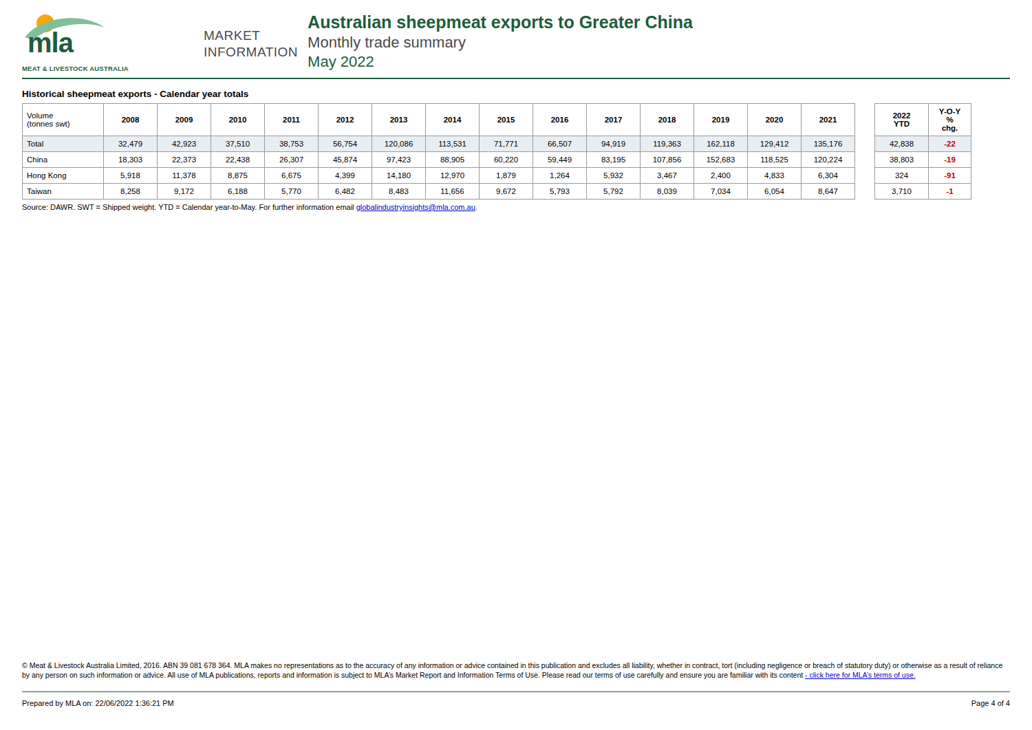mla
MEAT & LIVESTOCK AUSTRALIA
MARKET
INFORMATION
Australian sheepmeat exports to Greater China
Monthly trade summary
May 2022
Historical sheepmeat exports - Calendar year totals
| Volume (tonnes swt) | 2008 | 2009 | 2010 | 2011 | 2012 | 2013 | 2014 | 2015 | 2016 | 2017 | 2018 | 2019 | 2020 | 2021 | | 2022 YTD | Y-O-Y % chg. |
| --- | --- | --- | --- | --- | --- | --- | --- | --- | --- | --- | --- | --- | --- | --- | --- | --- | --- |
| Total | 32,479 | 42,923 | 37,510 | 38,753 | 56,754 | 120,086 | 113,531 | 71,771 | 66,507 | 94,919 | 119,363 | 162,118 | 129,412 | 135,176 | | 42,838 | -22 |
| China | 18,303 | 22,373 | 22,438 | 26,307 | 45,874 | 97,423 | 88,905 | 60,220 | 59,449 | 83,195 | 107,856 | 152,683 | 118,525 | 120,224 | | 38,803 | -19 |
| Hong Kong | 5,918 | 11,378 | 8,875 | 6,675 | 4,399 | 14,180 | 12,970 | 1,879 | 1,264 | 5,932 | 3,467 | 2,400 | 4,833 | 6,304 | | 324 | -91 |
| Taiwan | 8,258 | 9,172 | 6,188 | 5,770 | 6,482 | 8,483 | 11,656 | 9,672 | 5,793 | 5,792 | 8,039 | 7,034 | 6,054 | 8,647 | | 3,710 | -1 |
Source: DAWR. SWT = Shipped weight. YTD = Calendar year-to-May. For further information email globalindustryinsights@mla.com.au.
© Meat & Livestock Australia Limited, 2016. ABN 39 081 678 364. MLA makes no representations as to the accuracy of any information or advice contained in this publication and excludes all liability, whether in contract, tort (including negligence or breach of statutory duty) or otherwise as a result of reliance by any person on such information or advice. All use of MLA publications, reports and information is subject to MLA’s Market Report and Information Terms of Use. Please read our terms of use carefully and ensure you are familiar with its content - click here for MLA’s terms of use.
Prepared by MLA on: 22/06/2022 1:36:21 PM
Page 4 of 4